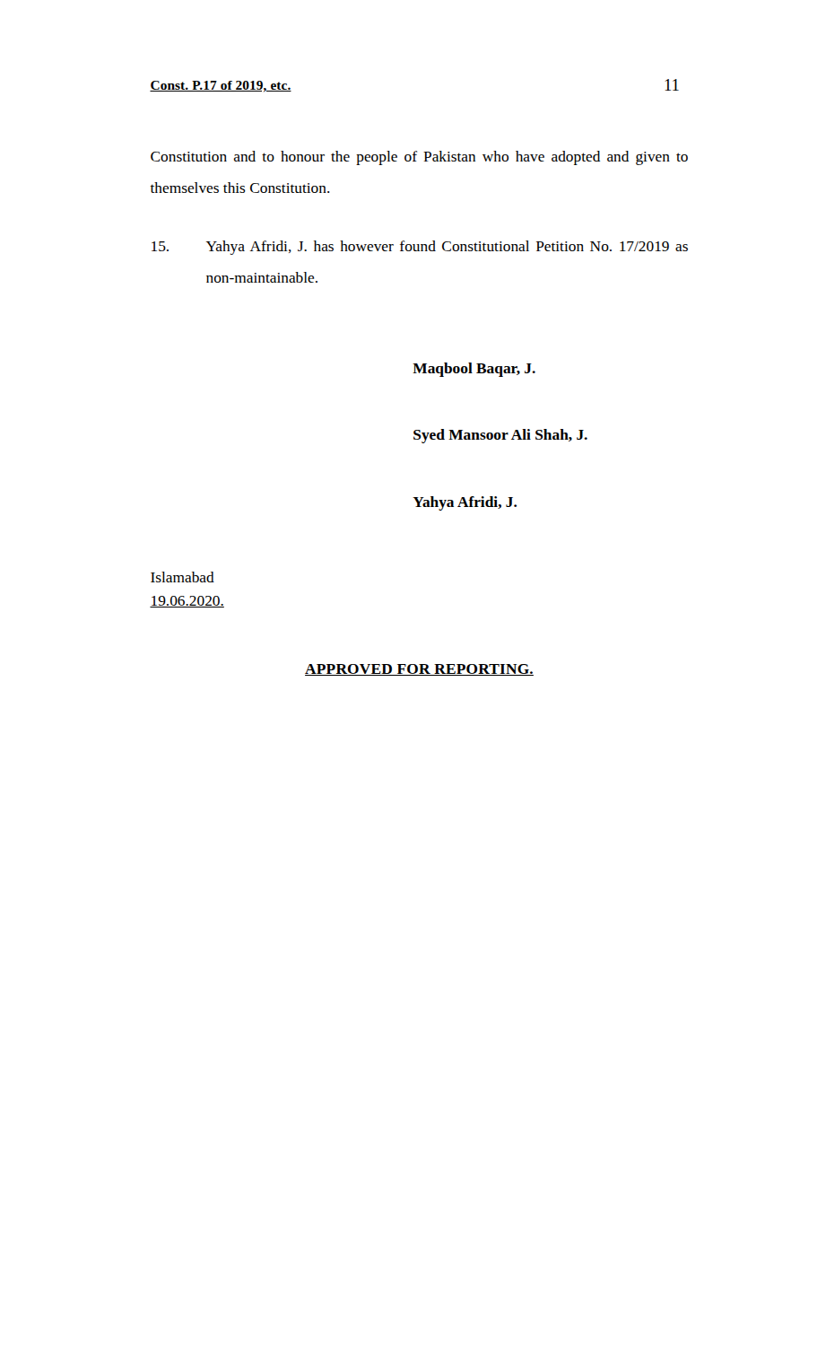Const. P.17 of 2019, etc.
11
Constitution and to honour the people of Pakistan who have adopted and given to themselves this Constitution.
15.
Yahya Afridi, J. has however found Constitutional Petition No. 17/2019 as non-maintainable.
Maqbool Baqar, J.
Syed Mansoor Ali Shah, J.
Yahya Afridi, J.
Islamabad
19.06.2020.
APPROVED FOR REPORTING.